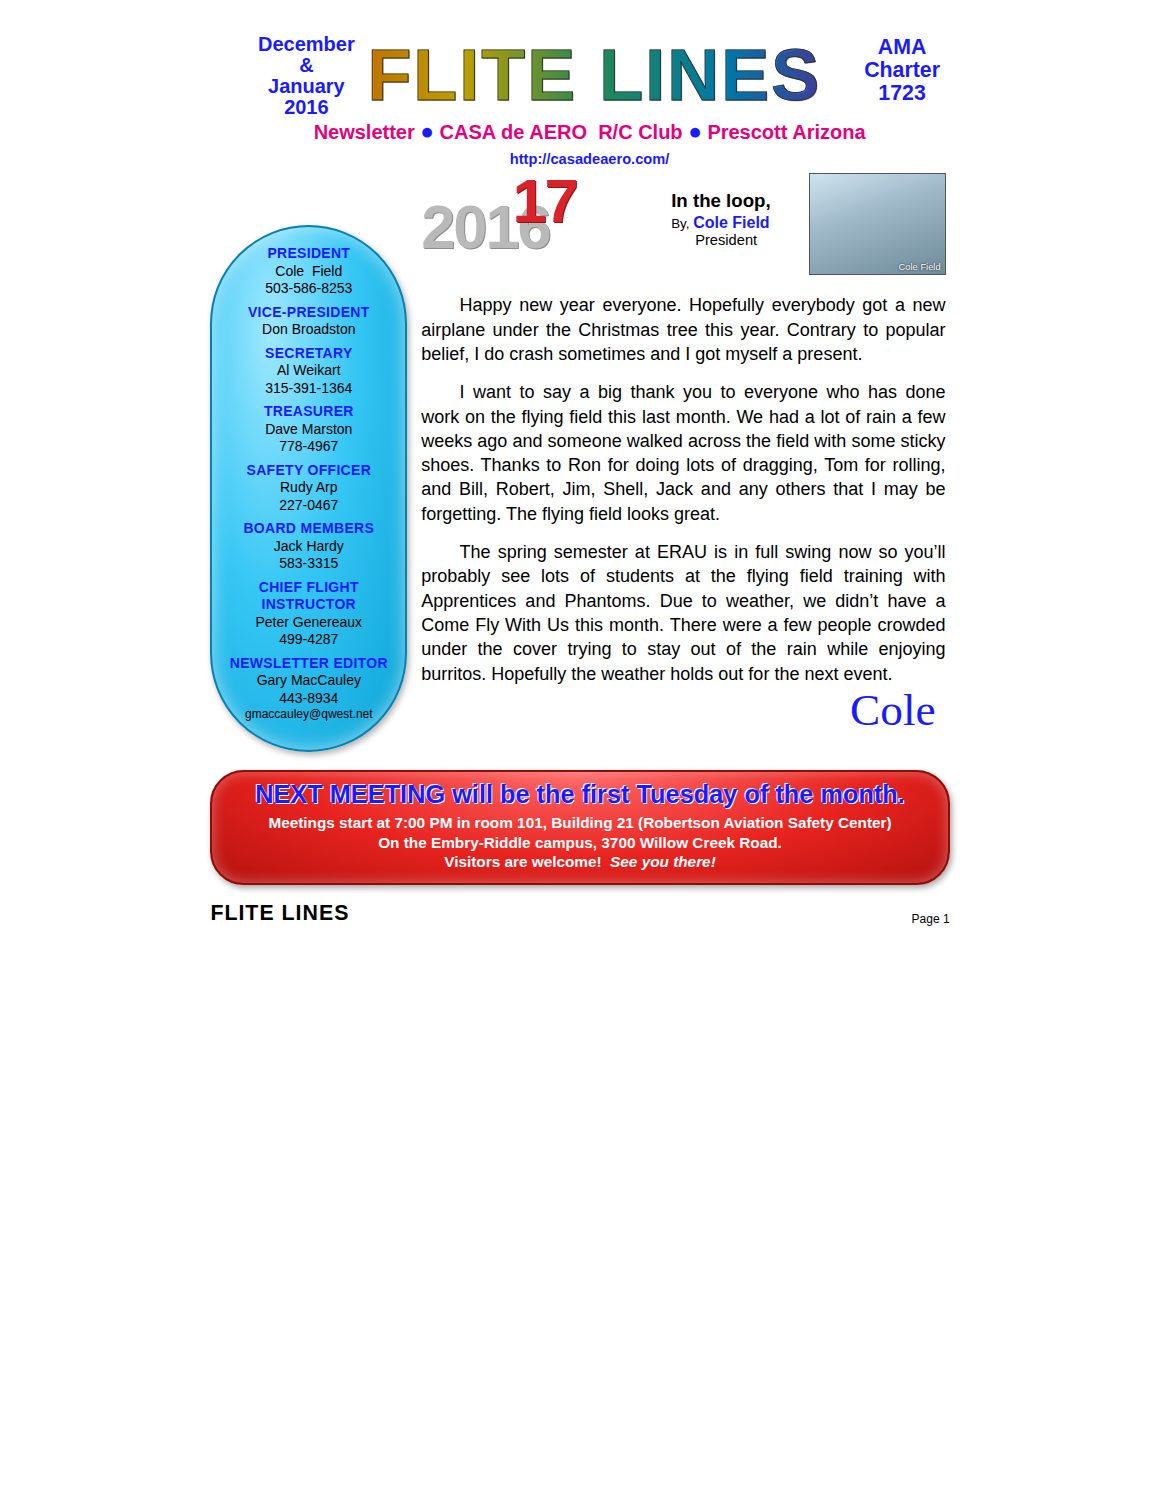December
&
January
2016
AMA
Charter
1723
FLITE LINES
Newsletter ● CASA de AERO R/C Club ● Prescott Arizona
http://casadeaero.com/
PRESIDENT
Cole Field
503-586-8253
VICE-PRESIDENT
Don Broadston
SECRETARY
Al Weikart
315-391-1364
TREASURER
Dave Marston
778-4967
SAFETY OFFICER
Rudy Arp
227-0467
BOARD MEMBERS
Jack Hardy
583-3315
CHIEF FLIGHT
INSTRUCTOR
Peter Genereaux
499-4287
NEWSLETTER EDITOR
Gary MacCauley
443-8934
gmaccauley@qwest.net
2016 17
In the loop,
By, Cole Field
President
Happy new year everyone. Hopefully everybody got a new airplane under the Christmas tree this year. Contrary to popular belief, I do crash sometimes and I got myself a present.
I want to say a big thank you to everyone who has done work on the flying field this last month. We had a lot of rain a few weeks ago and someone walked across the field with some sticky shoes. Thanks to Ron for doing lots of dragging, Tom for rolling, and Bill, Robert, Jim, Shell, Jack and any others that I may be forgetting. The flying field looks great.
The spring semester at ERAU is in full swing now so you’ll probably see lots of students at the flying field training with Apprentices and Phantoms. Due to weather, we didn’t have a Come Fly With Us this month. There were a few people crowded under the cover trying to stay out of the rain while enjoying burritos. Hopefully the weather holds out for the next event.
Cole
NEXT MEETING will be the first Tuesday of the month.
Meetings start at 7:00 PM in room 101, Building 21 (Robertson Aviation Safety Center)
On the Embry-Riddle campus, 3700 Willow Creek Road.
Visitors are welcome! See you there!
FLITE LINES
Page 1